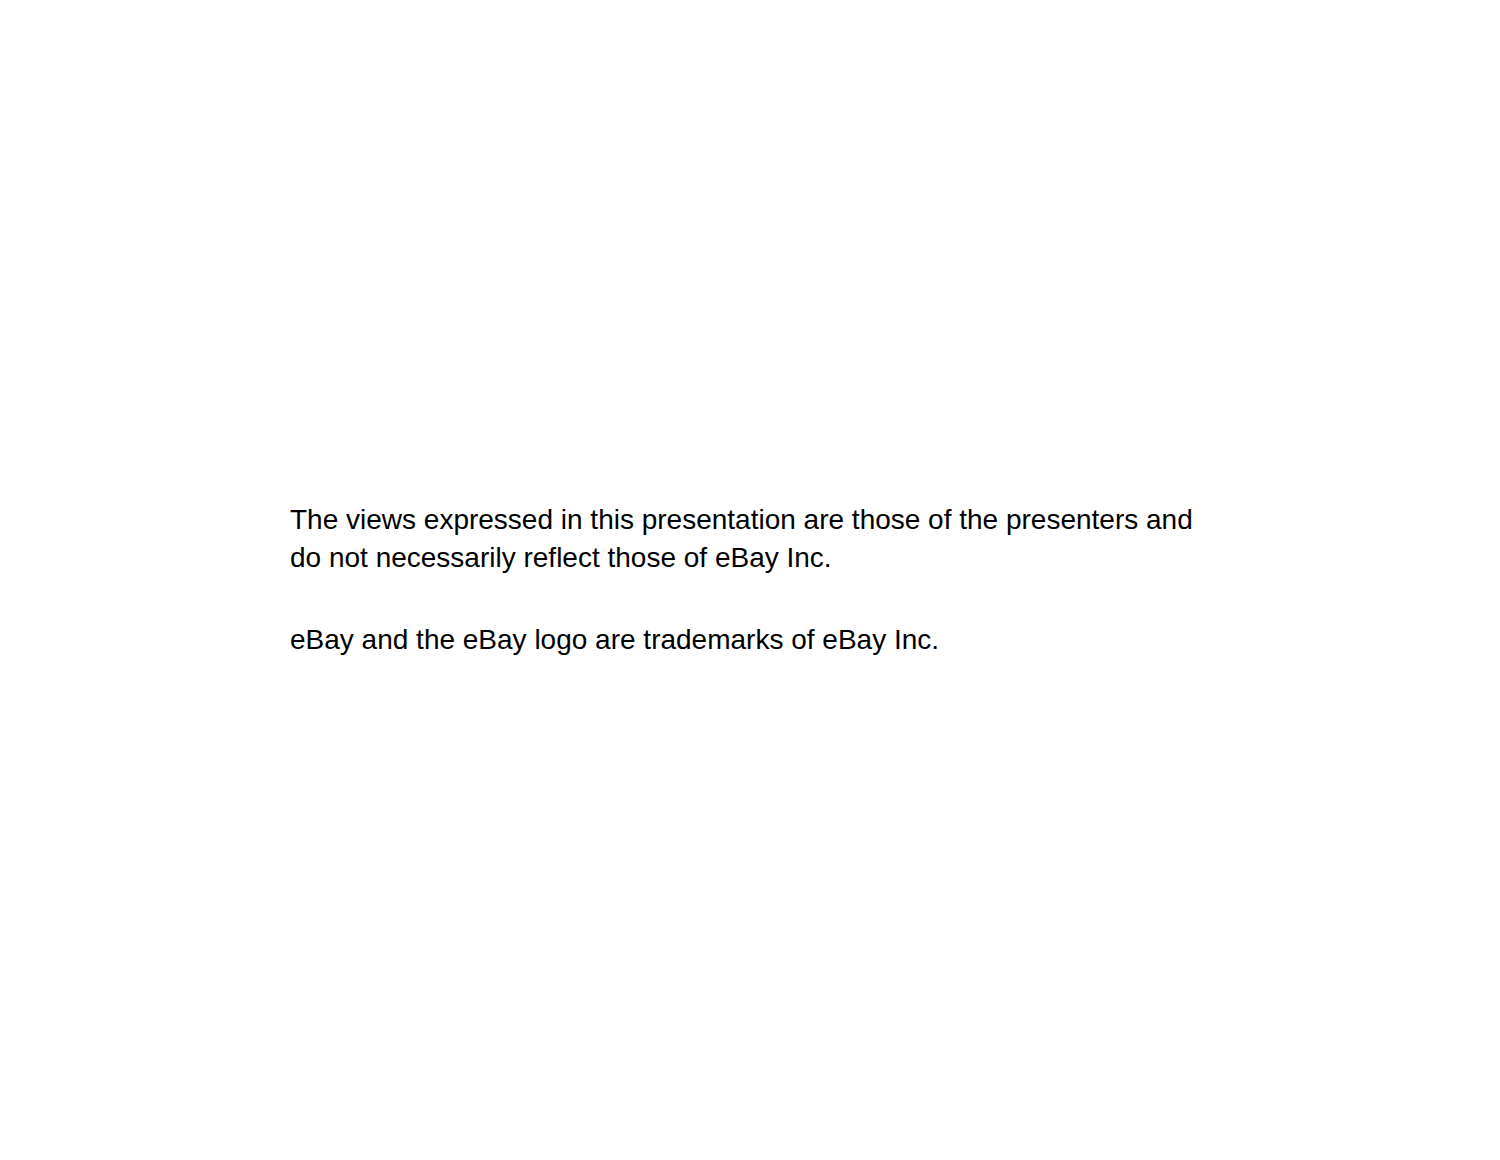The views expressed in this presentation are those of the presenters and do not necessarily reflect those of eBay Inc.
eBay and the eBay logo are trademarks of eBay Inc.